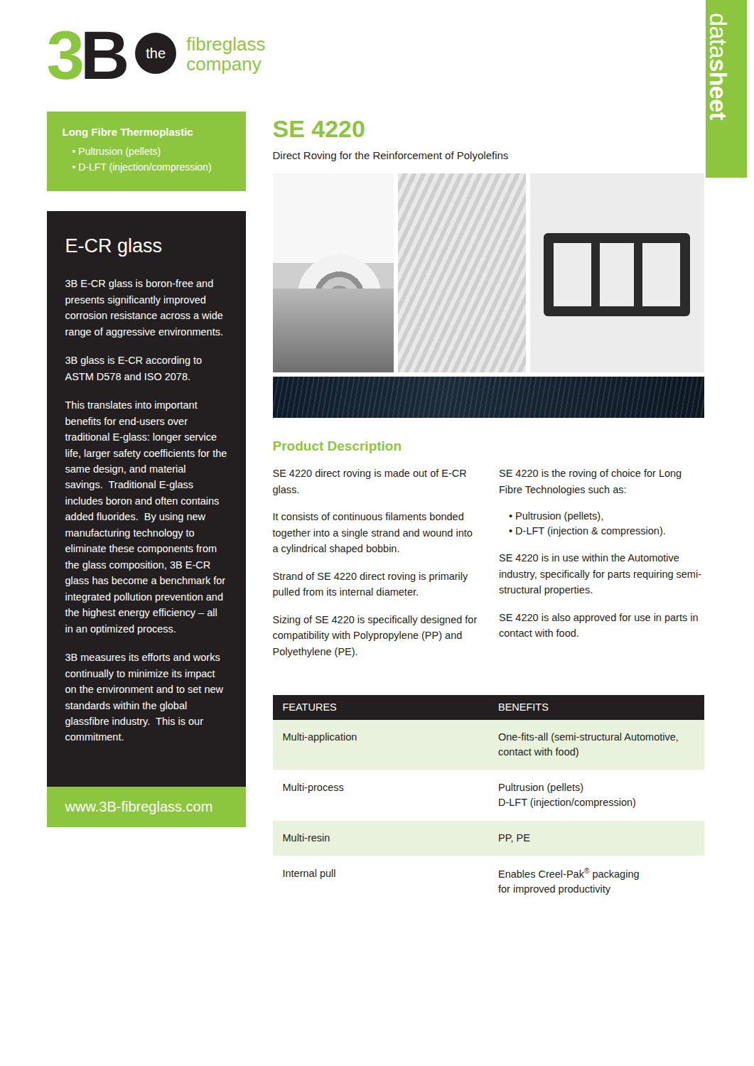datasheet
3 B
the
fibreglass
company
Long Fibre Thermoplastic
Pultrusion (pellets)
D-LFT (injection/compression)
E-CR glass
3B E-CR glass is boron-free and presents significantly improved corrosion resistance across a wide range of aggressive environments.
3B glass is E-CR according to ASTM D578 and ISO 2078.
This translates into important benefits for end-users over traditional E-glass: longer service life, larger safety coefficients for the same design, and material savings. Traditional E-glass includes boron and often contains added fluorides. By using new manufacturing technology to eliminate these components from the glass composition, 3B E-CR glass has become a benchmark for integrated pollution prevention and the highest energy efficiency – all in an optimized process.
3B measures its efforts and works continually to minimize its impact on the environment and to set new standards within the global glassfibre industry. This is our commitment.
www.3B-fibreglass.com
SE 4220
Direct Roving for the Reinforcement of Polyolefins
Product Description
SE 4220 direct roving is made out of E-CR glass.
It consists of continuous filaments bonded together into a single strand and wound into a cylindrical shaped bobbin.
Strand of SE 4220 direct roving is primarily pulled from its internal diameter.
Sizing of SE 4220 is specifically designed for compatibility with Polypropylene (PP) and Polyethylene (PE).
SE 4220 is the roving of choice for Long Fibre Technologies such as:
Pultrusion (pellets),
D-LFT (injection & compression).
SE 4220 is in use within the Automotive industry, specifically for parts requiring semi-structural properties.
SE 4220 is also approved for use in parts in contact with food.
| FEATURES | BENEFITS |
| --- | --- |
| Multi-application | One-fits-all (semi-structural Automotive, contact with food) |
| Multi-process | Pultrusion (pellets) D-LFT (injection/compression) |
| Multi-resin | PP, PE |
| Internal pull | Enables Creel-Pak ® packaging for improved productivity |